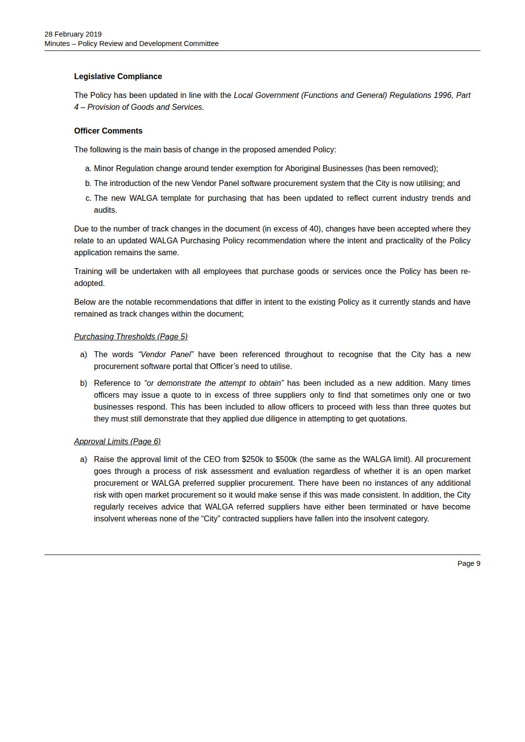28 February 2019
Minutes – Policy Review and Development Committee
Legislative Compliance
The Policy has been updated in line with the Local Government (Functions and General) Regulations 1996, Part 4 – Provision of Goods and Services.
Officer Comments
The following is the main basis of change in the proposed amended Policy:
Minor Regulation change around tender exemption for Aboriginal Businesses (has been removed);
The introduction of the new Vendor Panel software procurement system that the City is now utilising; and
The new WALGA template for purchasing that has been updated to reflect current industry trends and audits.
Due to the number of track changes in the document (in excess of 40), changes have been accepted where they relate to an updated WALGA Purchasing Policy recommendation where the intent and practicality of the Policy application remains the same.
Training will be undertaken with all employees that purchase goods or services once the Policy has been re-adopted.
Below are the notable recommendations that differ in intent to the existing Policy as it currently stands and have remained as track changes within the document;
Purchasing Thresholds (Page 5)
The words “Vendor Panel” have been referenced throughout to recognise that the City has a new procurement software portal that Officer’s need to utilise.
Reference to “or demonstrate the attempt to obtain” has been included as a new addition. Many times officers may issue a quote to in excess of three suppliers only to find that sometimes only one or two businesses respond. This has been included to allow officers to proceed with less than three quotes but they must still demonstrate that they applied due diligence in attempting to get quotations.
Approval Limits (Page 6)
Raise the approval limit of the CEO from $250k to $500k (the same as the WALGA limit). All procurement goes through a process of risk assessment and evaluation regardless of whether it is an open market procurement or WALGA preferred supplier procurement. There have been no instances of any additional risk with open market procurement so it would make sense if this was made consistent. In addition, the City regularly receives advice that WALGA referred suppliers have either been terminated or have become insolvent whereas none of the “City” contracted suppliers have fallen into the insolvent category.
Page 9